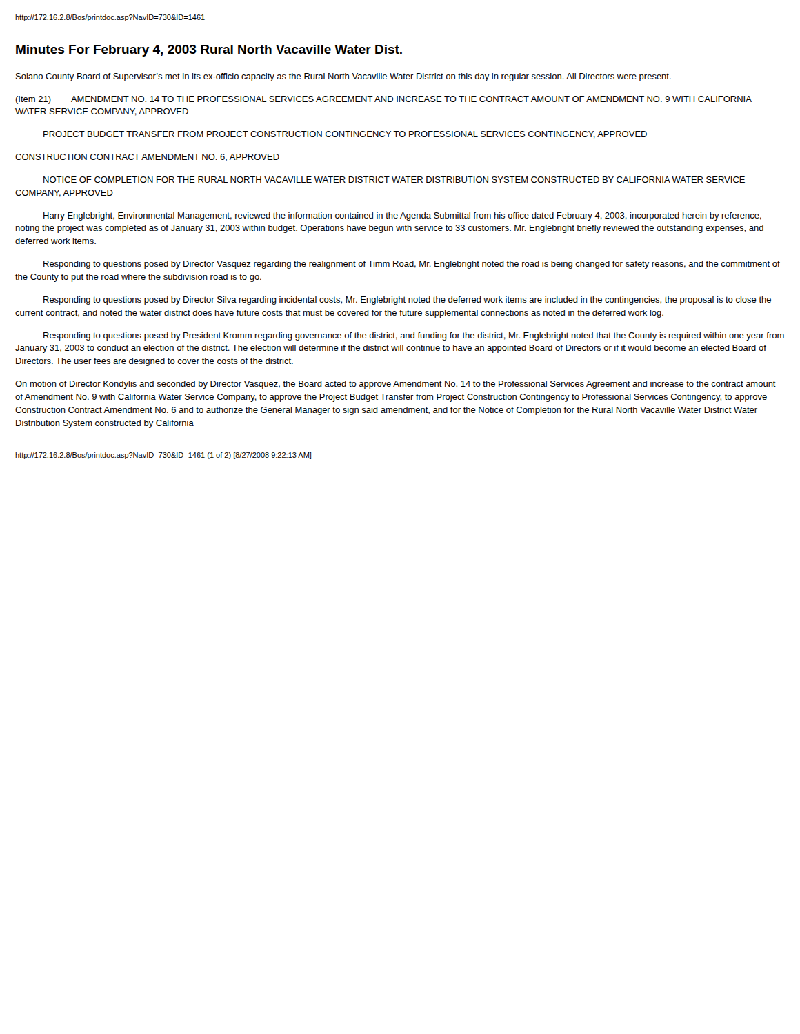http://172.16.2.8/Bos/printdoc.asp?NavID=730&ID=1461
Minutes For February 4, 2003 Rural North Vacaville Water Dist.
Solano County Board of Supervisor’s met in its ex-officio capacity as the Rural North Vacaville Water District on this day in regular session. All Directors were present.
(Item 21) AMENDMENT NO. 14 TO THE PROFESSIONAL SERVICES AGREEMENT AND INCREASE TO THE CONTRACT AMOUNT OF AMENDMENT NO. 9 WITH CALIFORNIA WATER SERVICE COMPANY, APPROVED
PROJECT BUDGET TRANSFER FROM PROJECT CONSTRUCTION CONTINGENCY TO PROFESSIONAL SERVICES CONTINGENCY, APPROVED
CONSTRUCTION CONTRACT AMENDMENT NO. 6, APPROVED
NOTICE OF COMPLETION FOR THE RURAL NORTH VACAVILLE WATER DISTRICT WATER DISTRIBUTION SYSTEM CONSTRUCTED BY CALIFORNIA WATER SERVICE COMPANY, APPROVED
Harry Englebright, Environmental Management, reviewed the information contained in the Agenda Submittal from his office dated February 4, 2003, incorporated herein by reference, noting the project was completed as of January 31, 2003 within budget. Operations have begun with service to 33 customers. Mr. Englebright briefly reviewed the outstanding expenses, and deferred work items.
Responding to questions posed by Director Vasquez regarding the realignment of Timm Road, Mr. Englebright noted the road is being changed for safety reasons, and the commitment of the County to put the road where the subdivision road is to go.
Responding to questions posed by Director Silva regarding incidental costs, Mr. Englebright noted the deferred work items are included in the contingencies, the proposal is to close the current contract, and noted the water district does have future costs that must be covered for the future supplemental connections as noted in the deferred work log.
Responding to questions posed by President Kromm regarding governance of the district, and funding for the district, Mr. Englebright noted that the County is required within one year from January 31, 2003 to conduct an election of the district. The election will determine if the district will continue to have an appointed Board of Directors or if it would become an elected Board of Directors. The user fees are designed to cover the costs of the district.
On motion of Director Kondylis and seconded by Director Vasquez, the Board acted to approve Amendment No. 14 to the Professional Services Agreement and increase to the contract amount of Amendment No. 9 with California Water Service Company, to approve the Project Budget Transfer from Project Construction Contingency to Professional Services Contingency, to approve Construction Contract Amendment No. 6 and to authorize the General Manager to sign said amendment, and for the Notice of Completion for the Rural North Vacaville Water District Water Distribution System constructed by California
http://172.16.2.8/Bos/printdoc.asp?NavID=730&ID=1461 (1 of 2) [8/27/2008 9:22:13 AM]